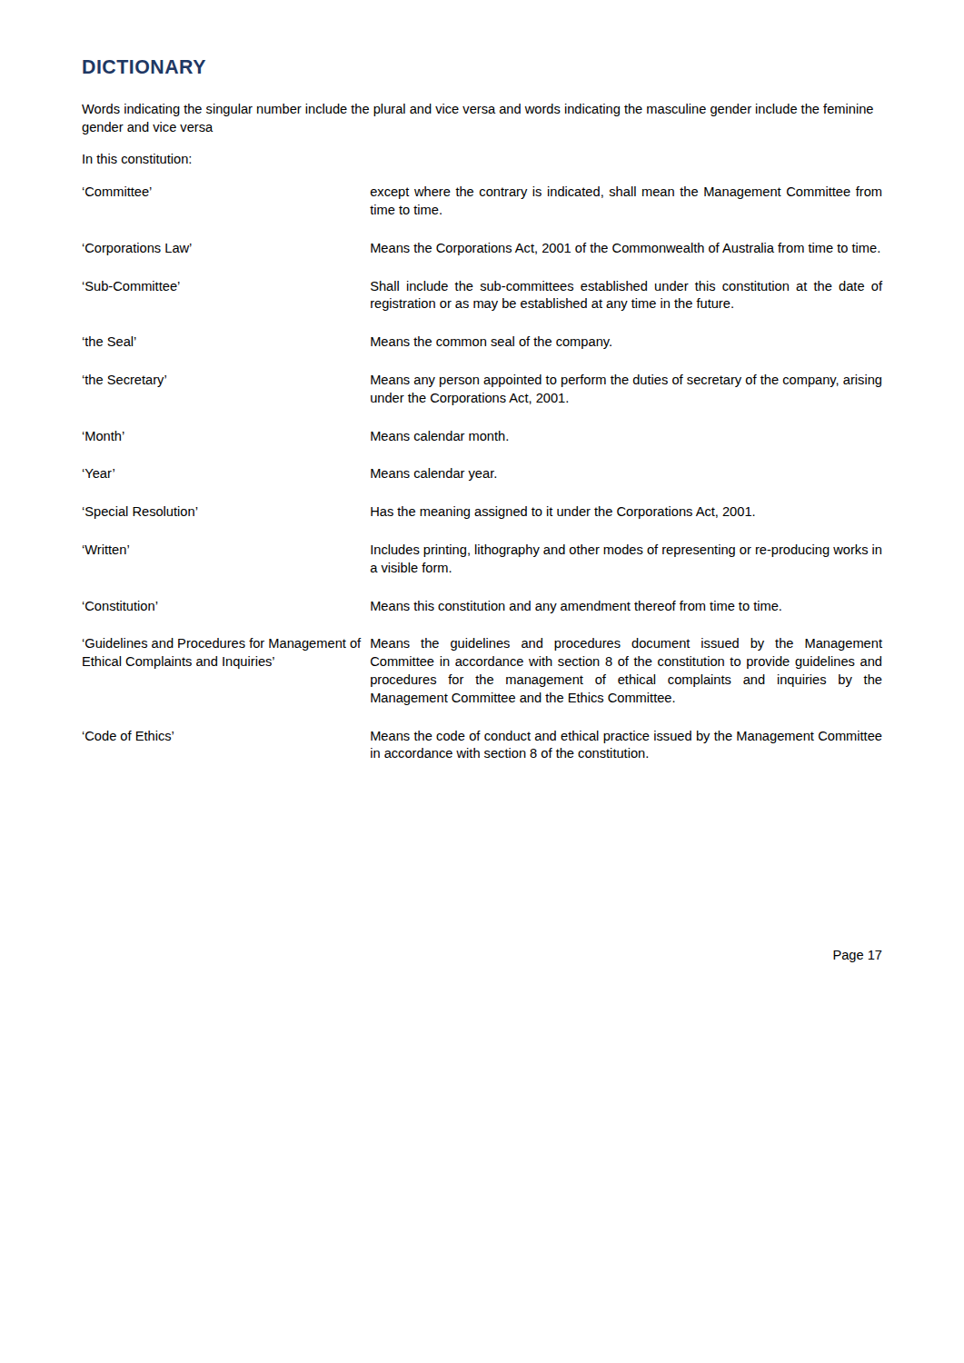DICTIONARY
Words indicating the singular number include the plural and vice versa and words indicating the masculine gender include the feminine gender and vice versa
In this constitution:
| ‘Committee’ | except where the contrary is indicated, shall mean the Management Committee from time to time. |
| ‘Corporations Law’ | Means the Corporations Act, 2001 of the Commonwealth of Australia from time to time. |
| ‘Sub-Committee’ | Shall include the sub-committees established under this constitution at the date of registration or as may be established at any time in the future. |
| ‘the Seal’ | Means the common seal of the company. |
| ‘the Secretary’ | Means any person appointed to perform the duties of secretary of the company, arising under the Corporations Act, 2001. |
| ‘Month’ | Means calendar month. |
| ‘Year’ | Means calendar year. |
| ‘Special Resolution’ | Has the meaning assigned to it under the Corporations Act, 2001. |
| ‘Written’ | Includes printing, lithography and other modes of representing or re-producing works in a visible form. |
| ‘Constitution’ | Means this constitution and any amendment thereof from time to time. |
| ‘Guidelines and Procedures for Management of Ethical Complaints and Inquiries’ | Means the guidelines and procedures document issued by the Management Committee in accordance with section 8 of the constitution to provide guidelines and procedures for the management of ethical complaints and inquiries by the Management Committee and the Ethics Committee. |
| ‘Code of Ethics’ | Means the code of conduct and ethical practice issued by the Management Committee in accordance with section 8 of the constitution. |
Page 17